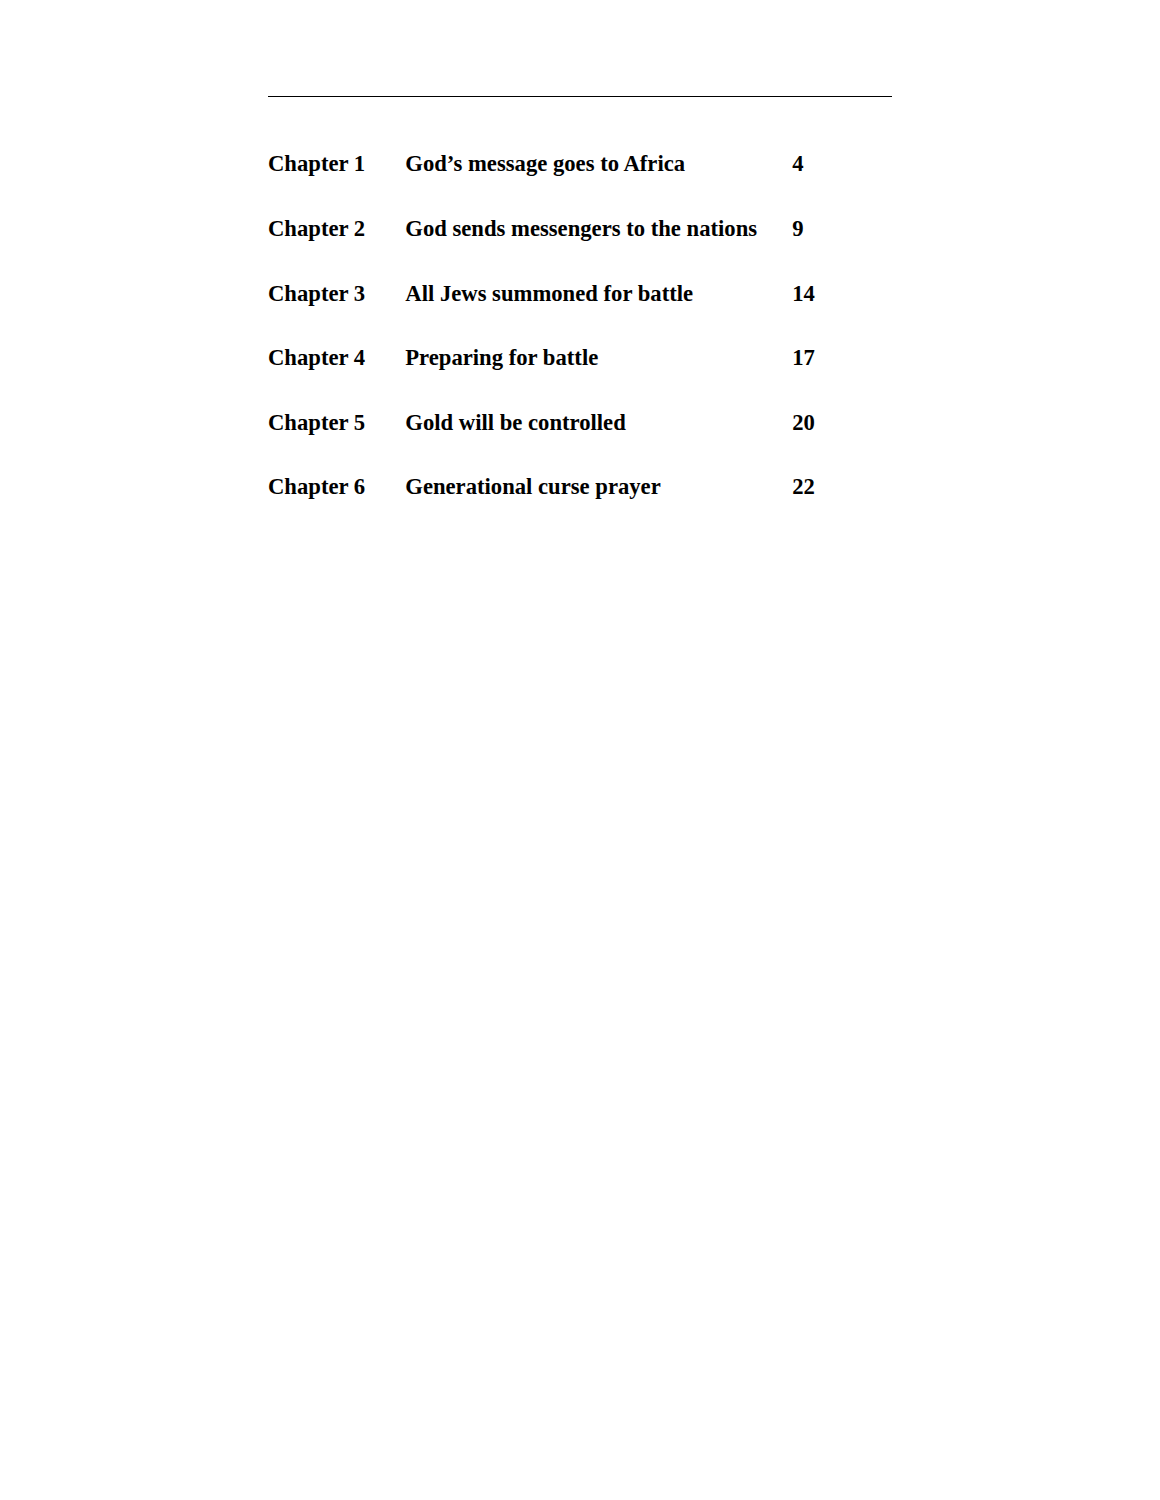| Chapter 1 | God’s message goes to Africa | 4 |
| Chapter 2 | God sends messengers to the nations | 9 |
| Chapter 3 | All Jews summoned for battle | 14 |
| Chapter 4 | Preparing for battle | 17 |
| Chapter 5 | Gold will be controlled | 20 |
| Chapter 6 | Generational curse prayer | 22 |